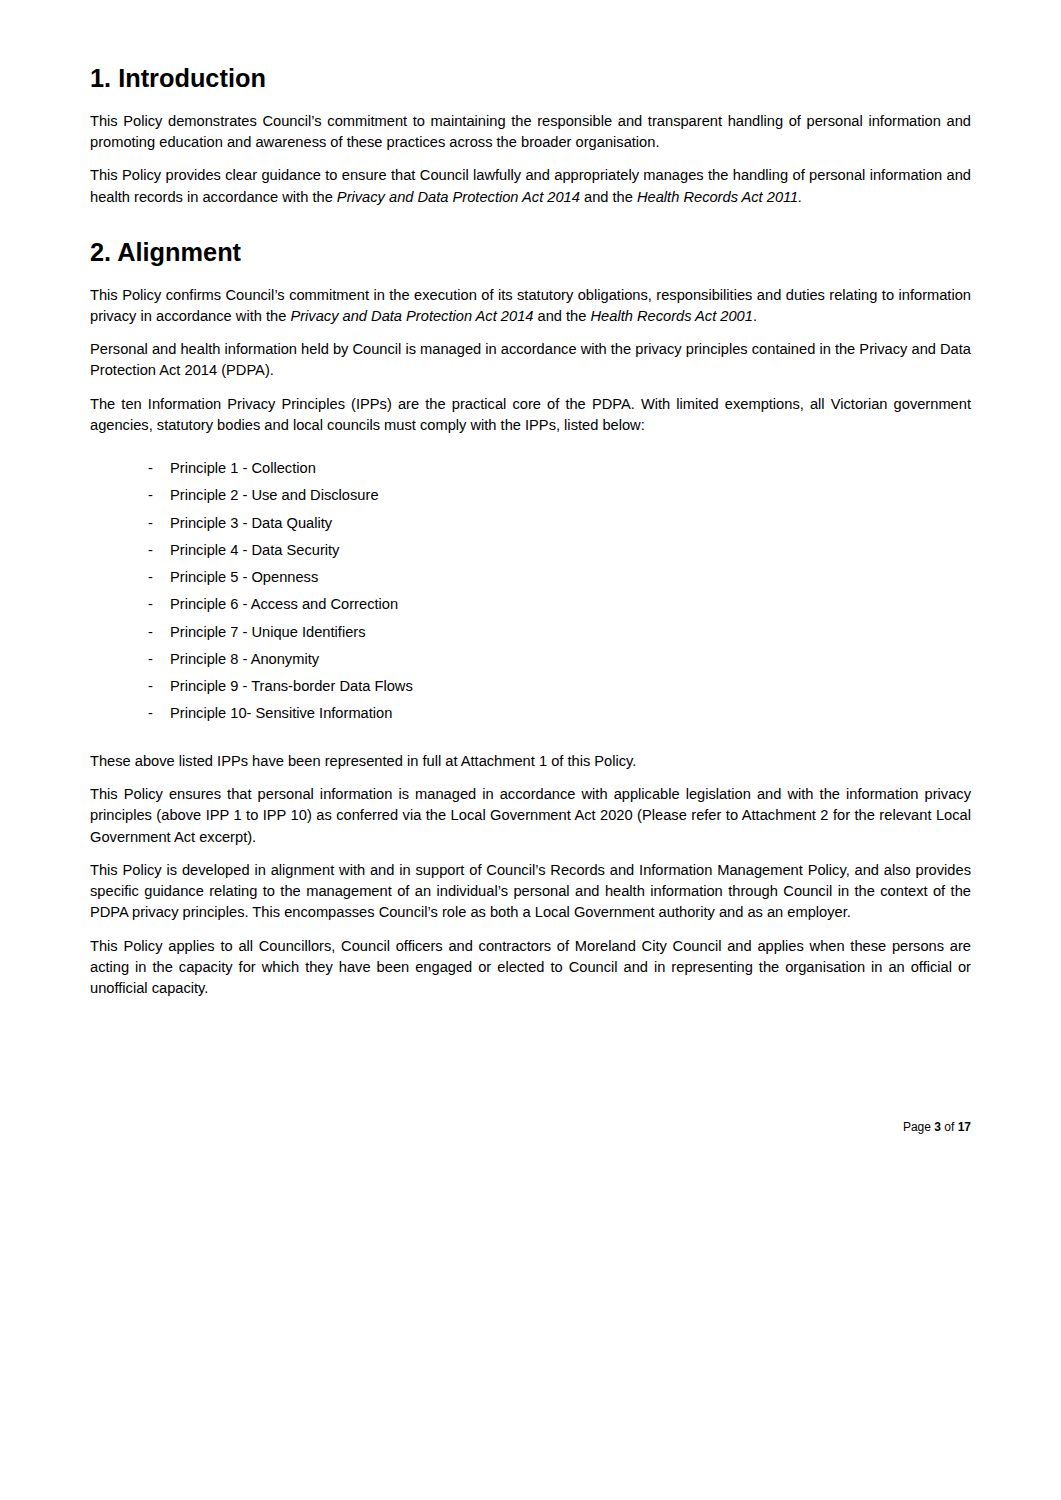1. Introduction
This Policy demonstrates Council’s commitment to maintaining the responsible and transparent handling of personal information and promoting education and awareness of these practices across the broader organisation.
This Policy provides clear guidance to ensure that Council lawfully and appropriately manages the handling of personal information and health records in accordance with the Privacy and Data Protection Act 2014 and the Health Records Act 2011.
2. Alignment
This Policy confirms Council’s commitment in the execution of its statutory obligations, responsibilities and duties relating to information privacy in accordance with the Privacy and Data Protection Act 2014 and the Health Records Act 2001.
Personal and health information held by Council is managed in accordance with the privacy principles contained in the Privacy and Data Protection Act 2014 (PDPA).
The ten Information Privacy Principles (IPPs) are the practical core of the PDPA. With limited exemptions, all Victorian government agencies, statutory bodies and local councils must comply with the IPPs, listed below:
Principle 1 - Collection
Principle 2 - Use and Disclosure
Principle 3 - Data Quality
Principle 4 - Data Security
Principle 5 - Openness
Principle 6 - Access and Correction
Principle 7 - Unique Identifiers
Principle 8 - Anonymity
Principle 9 - Trans-border Data Flows
Principle 10- Sensitive Information
These above listed IPPs have been represented in full at Attachment 1 of this Policy.
This Policy ensures that personal information is managed in accordance with applicable legislation and with the information privacy principles (above IPP 1 to IPP 10) as conferred via the Local Government Act 2020 (Please refer to Attachment 2 for the relevant Local Government Act excerpt).
This Policy is developed in alignment with and in support of Council’s Records and Information Management Policy, and also provides specific guidance relating to the management of an individual’s personal and health information through Council in the context of the PDPA privacy principles. This encompasses Council’s role as both a Local Government authority and as an employer.
This Policy applies to all Councillors, Council officers and contractors of Moreland City Council and applies when these persons are acting in the capacity for which they have been engaged or elected to Council and in representing the organisation in an official or unofficial capacity.
Page 3 of 17